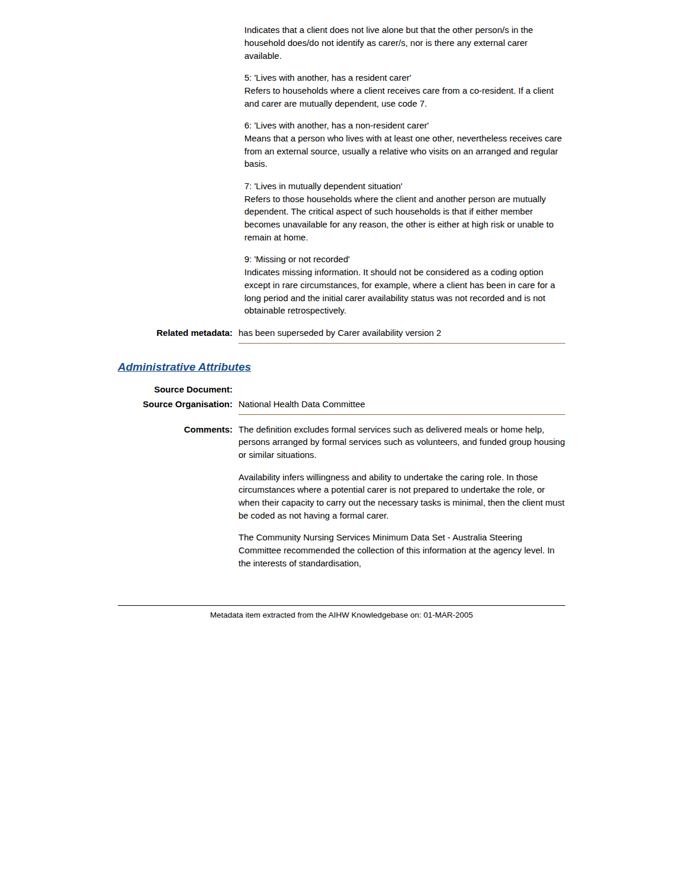Indicates that a client does not live alone but that the other person/s in the household does/do not identify as carer/s, nor is there any external carer available.
5: 'Lives with another, has a resident carer'
Refers to households where a client receives care from a co-resident. If a client and carer are mutually dependent, use code 7.
6: 'Lives with another, has a non-resident carer'
Means that a person who lives with at least one other, nevertheless receives care from an external source, usually a relative who visits on an arranged and regular basis.
7: 'Lives in mutually dependent situation'
Refers to those households where the client and another person are mutually dependent. The critical aspect of such households is that if either member becomes unavailable for any reason, the other is either at high risk or unable to remain at home.
9: 'Missing or not recorded'
Indicates missing information. It should not be considered as a coding option except in rare circumstances, for example, where a client has been in care for a long period and the initial carer availability status was not recorded and is not obtainable retrospectively.
Related metadata:
has been superseded by Carer availability version 2
Administrative Attributes
Source Document:
Source Organisation:
National Health Data Committee
Comments:
The definition excludes formal services such as delivered meals or home help, persons arranged by formal services such as volunteers, and funded group housing or similar situations.
Availability infers willingness and ability to undertake the caring role. In those circumstances where a potential carer is not prepared to undertake the role, or when their capacity to carry out the necessary tasks is minimal, then the client must be coded as not having a formal carer.
The Community Nursing Services Minimum Data Set - Australia Steering Committee recommended the collection of this information at the agency level. In the interests of standardisation,
Metadata item extracted from the AIHW Knowledgebase on: 01-MAR-2005